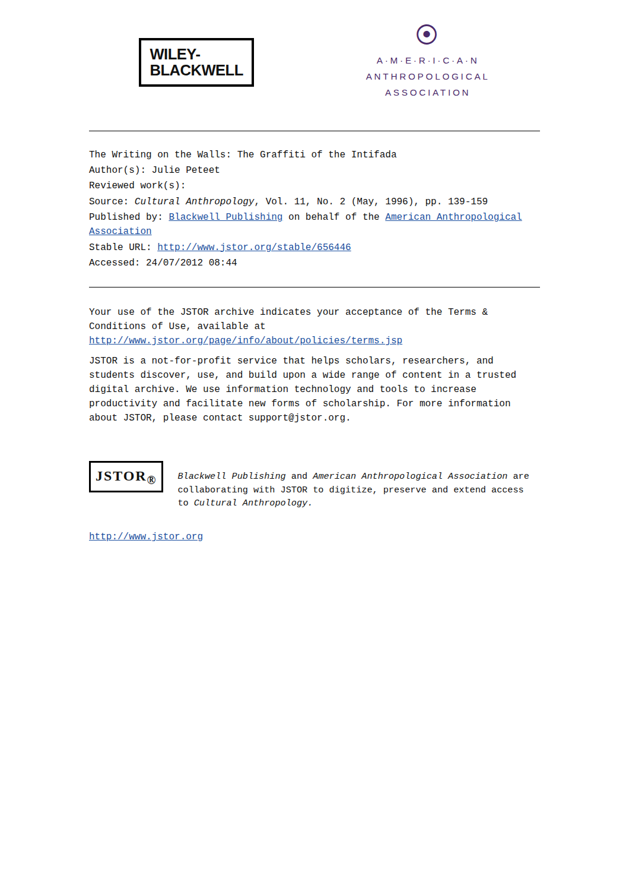WILEY-
BLACKWELL
⦿ A·M·E·R·I·C·A·N
ANTHROPOLOGICAL
ASSOCIATION
The Writing on the Walls: The Graffiti of the Intifada
Author(s): Julie Peteet
Reviewed work(s):
Source: Cultural Anthropology, Vol. 11, No. 2 (May, 1996), pp. 139-159
Published by: Blackwell Publishing on behalf of the American Anthropological Association
Stable URL: http://www.jstor.org/stable/656446
Accessed: 24/07/2012 08:44
Your use of the JSTOR archive indicates your acceptance of the Terms & Conditions of Use, available at
http://www.jstor.org/page/info/about/policies/terms.jsp
JSTOR is a not-for-profit service that helps scholars, researchers, and students discover, use, and build upon a wide range of content in a trusted digital archive. We use information technology and tools to increase productivity and facilitate new forms of scholarship. For more information about JSTOR, please contact support@jstor.org.
JSTOR®
Blackwell Publishing and American Anthropological Association are collaborating with JSTOR to digitize, preserve and extend access to Cultural Anthropology.
http://www.jstor.org